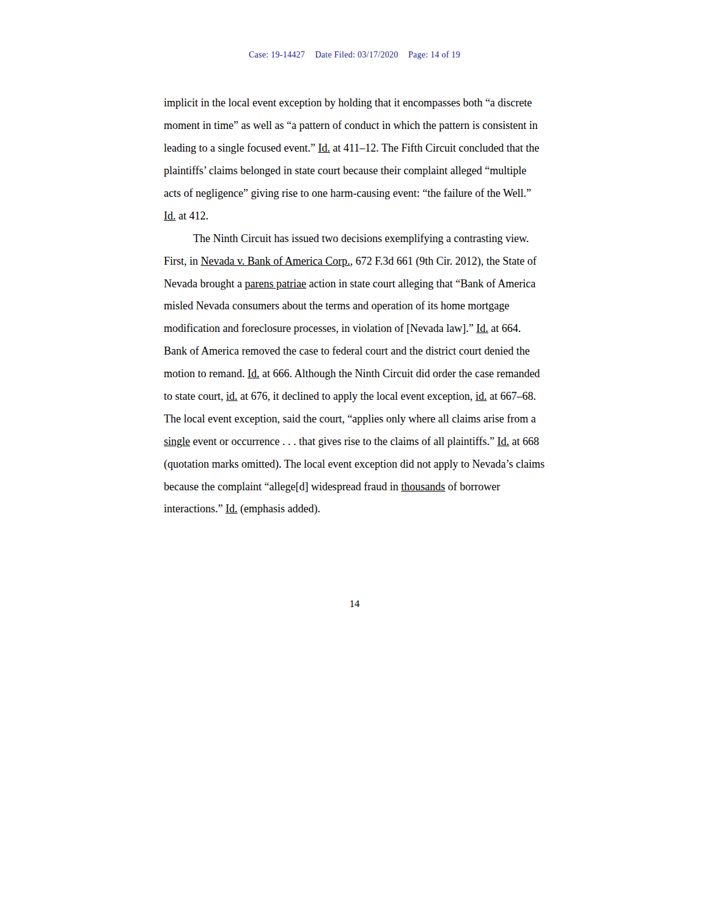Case: 19-14427 Date Filed: 03/17/2020 Page: 14 of 19
implicit in the local event exception by holding that it encompasses both “a discrete moment in time” as well as “a pattern of conduct in which the pattern is consistent in leading to a single focused event.” Id. at 411–12. The Fifth Circuit concluded that the plaintiffs’ claims belonged in state court because their complaint alleged “multiple acts of negligence” giving rise to one harm-causing event: “the failure of the Well.” Id. at 412.
The Ninth Circuit has issued two decisions exemplifying a contrasting view. First, in Nevada v. Bank of America Corp., 672 F.3d 661 (9th Cir. 2012), the State of Nevada brought a parens patriae action in state court alleging that “Bank of America misled Nevada consumers about the terms and operation of its home mortgage modification and foreclosure processes, in violation of [Nevada law].” Id. at 664. Bank of America removed the case to federal court and the district court denied the motion to remand. Id. at 666. Although the Ninth Circuit did order the case remanded to state court, id. at 676, it declined to apply the local event exception, id. at 667–68. The local event exception, said the court, “applies only where all claims arise from a single event or occurrence . . . that gives rise to the claims of all plaintiffs.” Id. at 668 (quotation marks omitted). The local event exception did not apply to Nevada’s claims because the complaint “allege[d] widespread fraud in thousands of borrower interactions.” Id. (emphasis added).
14